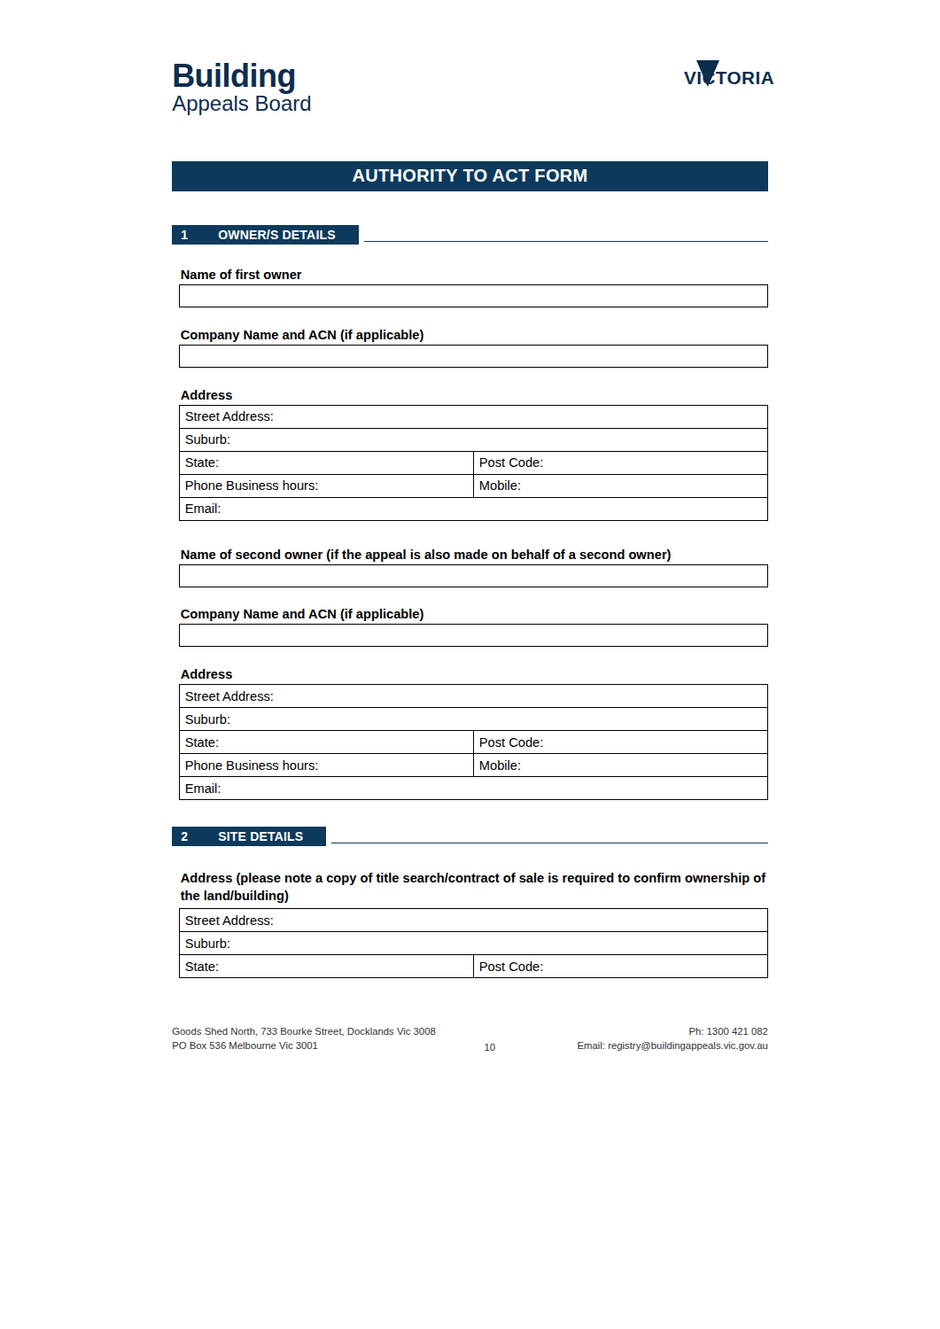Building Appeals Board
VICTORIA
AUTHORITY TO ACT FORM
1
OWNER/S DETAILS
Name of first owner
Company Name and ACN (if applicable)
Address
| Street Address: |
| Suburb: |
| State: | Post Code: |
| Phone Business hours: | Mobile: |
| Email: |
Name of second owner (if the appeal is also made on behalf of a second owner)
Company Name and ACN (if applicable)
Address
| Street Address: |
| Suburb: |
| State: | Post Code: |
| Phone Business hours: | Mobile: |
| Email: |
2
SITE DETAILS
Address (please note a copy of title search/contract of sale is required to confirm ownership of the land/building)
| Street Address: |
| Suburb: |
| State: | Post Code: |
Goods Shed North, 733 Bourke Street, Docklands Vic 3008
PO Box 536 Melbourne Vic 3001
10
Ph: 1300 421 082
Email: registry@buildingappeals.vic.gov.au